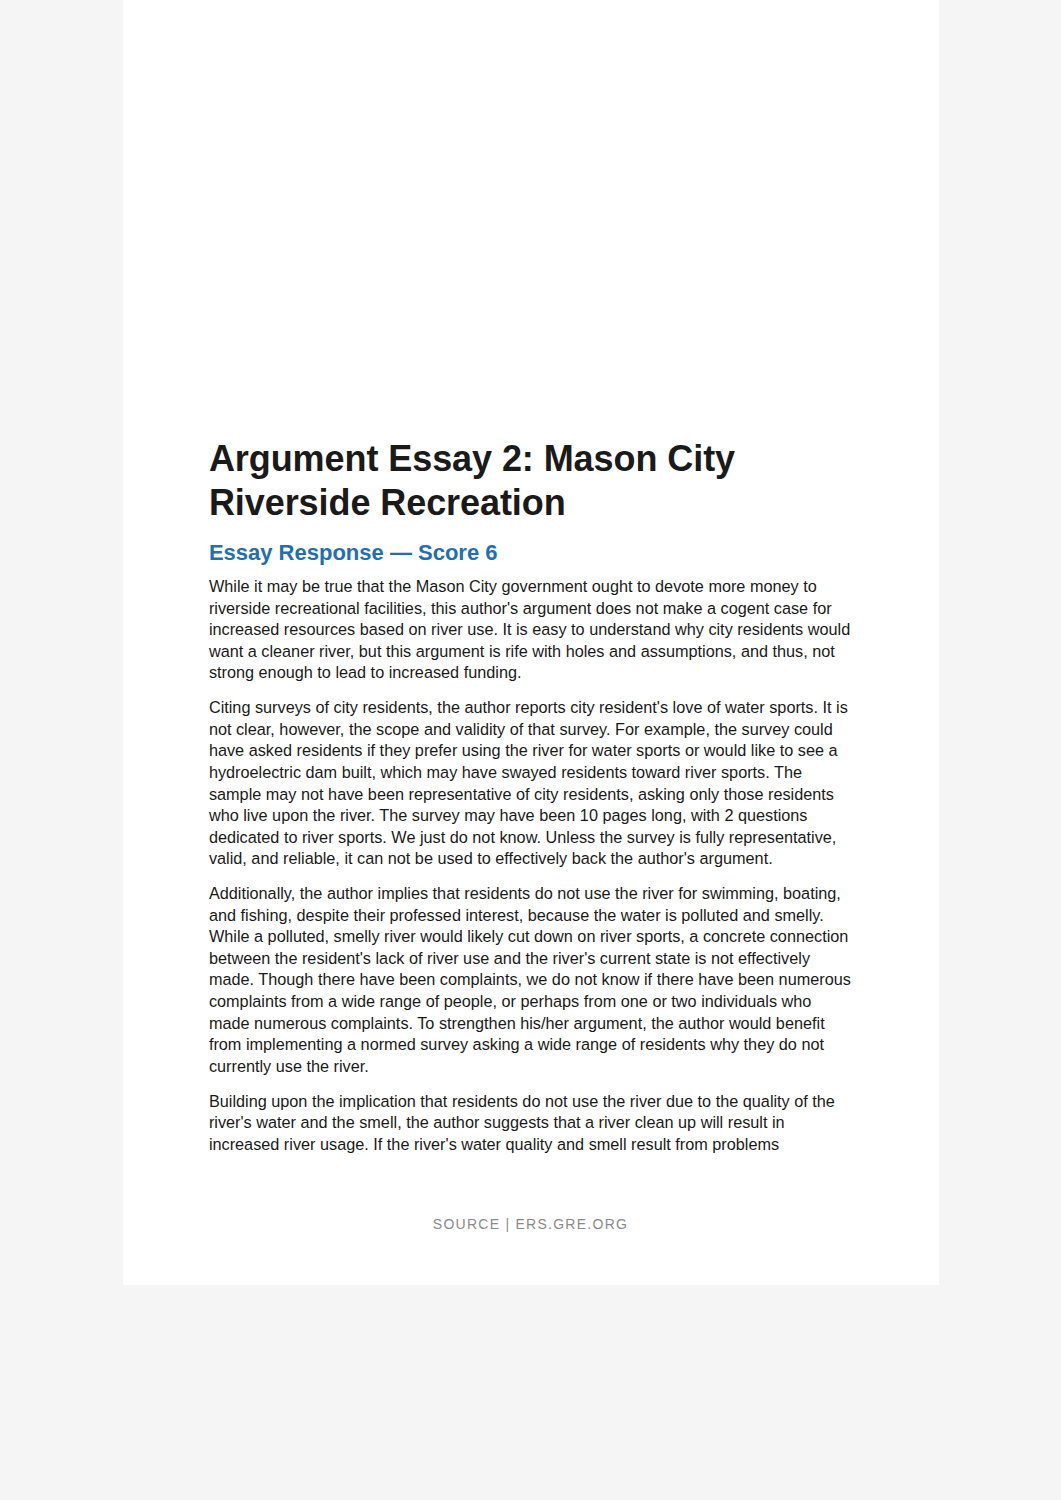Argument Essay 2: Mason City Riverside Recreation
Essay Response — Score 6
While it may be true that the Mason City government ought to devote more money to riverside recreational facilities, this author's argument does not make a cogent case for increased resources based on river use. It is easy to understand why city residents would want a cleaner river, but this argument is rife with holes and assumptions, and thus, not strong enough to lead to increased funding.
Citing surveys of city residents, the author reports city resident's love of water sports. It is not clear, however, the scope and validity of that survey. For example, the survey could have asked residents if they prefer using the river for water sports or would like to see a hydroelectric dam built, which may have swayed residents toward river sports. The sample may not have been representative of city residents, asking only those residents who live upon the river. The survey may have been 10 pages long, with 2 questions dedicated to river sports. We just do not know. Unless the survey is fully representative, valid, and reliable, it can not be used to effectively back the author's argument.
Additionally, the author implies that residents do not use the river for swimming, boating, and fishing, despite their professed interest, because the water is polluted and smelly. While a polluted, smelly river would likely cut down on river sports, a concrete connection between the resident's lack of river use and the river's current state is not effectively made. Though there have been complaints, we do not know if there have been numerous complaints from a wide range of people, or perhaps from one or two individuals who made numerous complaints. To strengthen his/her argument, the author would benefit from implementing a normed survey asking a wide range of residents why they do not currently use the river.
Building upon the implication that residents do not use the river due to the quality of the river's water and the smell, the author suggests that a river clean up will result in increased river usage. If the river's water quality and smell result from problems
SOURCE | ERS.GRE.ORG